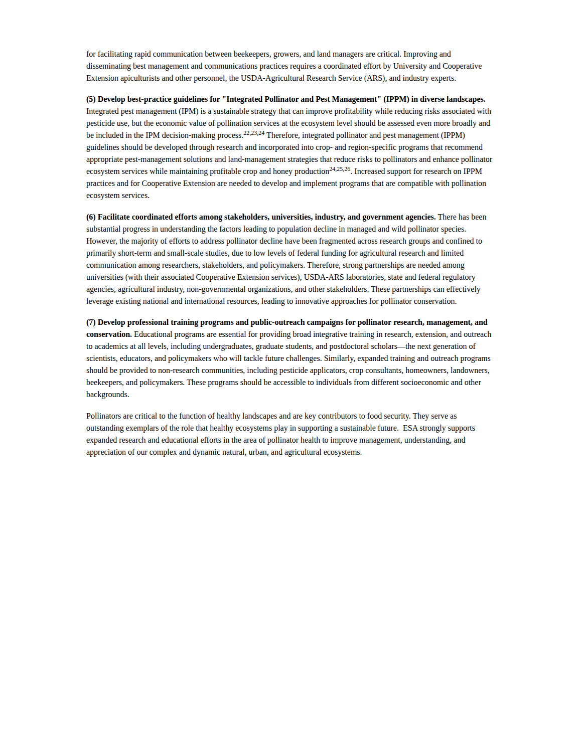for facilitating rapid communication between beekeepers, growers, and land managers are critical. Improving and disseminating best management and communications practices requires a coordinated effort by University and Cooperative Extension apiculturists and other personnel, the USDA-Agricultural Research Service (ARS), and industry experts.
(5) Develop best-practice guidelines for "Integrated Pollinator and Pest Management" (IPPM) in diverse landscapes. Integrated pest management (IPM) is a sustainable strategy that can improve profitability while reducing risks associated with pesticide use, but the economic value of pollination services at the ecosystem level should be assessed even more broadly and be included in the IPM decision-making process.22,23,24 Therefore, integrated pollinator and pest management (IPPM) guidelines should be developed through research and incorporated into crop- and region-specific programs that recommend appropriate pest-management solutions and land-management strategies that reduce risks to pollinators and enhance pollinator ecosystem services while maintaining profitable crop and honey production24,25,26. Increased support for research on IPPM practices and for Cooperative Extension are needed to develop and implement programs that are compatible with pollination ecosystem services.
(6) Facilitate coordinated efforts among stakeholders, universities, industry, and government agencies. There has been substantial progress in understanding the factors leading to population decline in managed and wild pollinator species. However, the majority of efforts to address pollinator decline have been fragmented across research groups and confined to primarily short-term and small-scale studies, due to low levels of federal funding for agricultural research and limited communication among researchers, stakeholders, and policymakers. Therefore, strong partnerships are needed among universities (with their associated Cooperative Extension services), USDA-ARS laboratories, state and federal regulatory agencies, agricultural industry, non-governmental organizations, and other stakeholders. These partnerships can effectively leverage existing national and international resources, leading to innovative approaches for pollinator conservation.
(7) Develop professional training programs and public-outreach campaigns for pollinator research, management, and conservation. Educational programs are essential for providing broad integrative training in research, extension, and outreach to academics at all levels, including undergraduates, graduate students, and postdoctoral scholars—the next generation of scientists, educators, and policymakers who will tackle future challenges. Similarly, expanded training and outreach programs should be provided to non-research communities, including pesticide applicators, crop consultants, homeowners, landowners, beekeepers, and policymakers. These programs should be accessible to individuals from different socioeconomic and other backgrounds.
Pollinators are critical to the function of healthy landscapes and are key contributors to food security. They serve as outstanding exemplars of the role that healthy ecosystems play in supporting a sustainable future. ESA strongly supports expanded research and educational efforts in the area of pollinator health to improve management, understanding, and appreciation of our complex and dynamic natural, urban, and agricultural ecosystems.